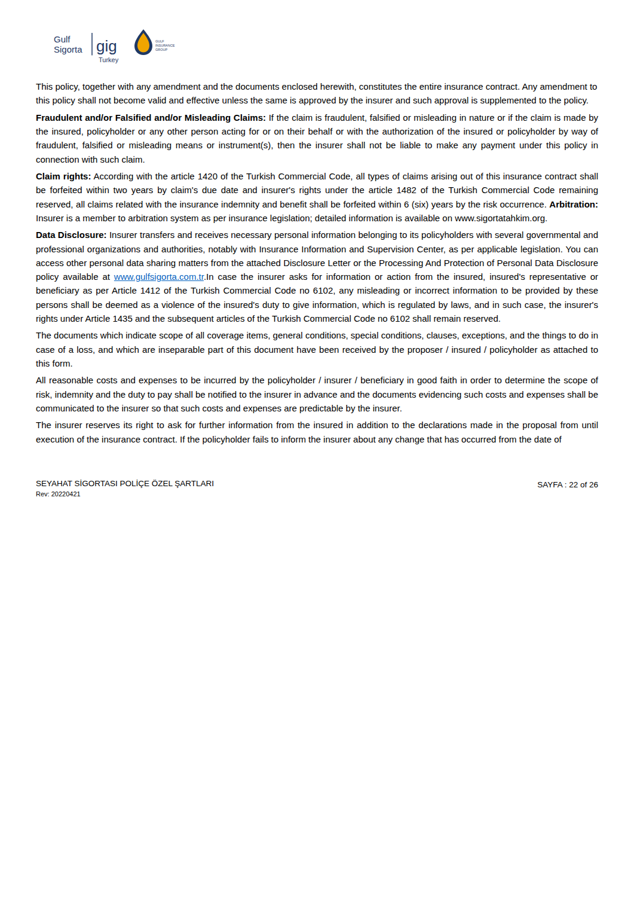Gulf Sigorta gig GULF INSURANCE GROUP Turkey
This policy, together with any amendment and the documents enclosed herewith, constitutes the entire insurance contract. Any amendment to this policy shall not become valid and effective unless the same is approved by the insurer and such approval is supplemented to the policy.
Fraudulent and/or Falsified and/or Misleading Claims: If the claim is fraudulent, falsified or misleading in nature or if the claim is made by the insured, policyholder or any other person acting for or on their behalf or with the authorization of the insured or policyholder by way of fraudulent, falsified or misleading means or instrument(s), then the insurer shall not be liable to make any payment under this policy in connection with such claim.
Claim rights: According with the article 1420 of the Turkish Commercial Code, all types of claims arising out of this insurance contract shall be forfeited within two years by claim's due date and insurer's rights under the article 1482 of the Turkish Commercial Code remaining reserved, all claims related with the insurance indemnity and benefit shall be forfeited within 6 (six) years by the risk occurrence. Arbitration: Insurer is a member to arbitration system as per insurance legislation; detailed information is available on www.sigortatahkim.org.
Data Disclosure: Insurer transfers and receives necessary personal information belonging to its policyholders with several governmental and professional organizations and authorities, notably with Insurance Information and Supervision Center, as per applicable legislation. You can access other personal data sharing matters from the attached Disclosure Letter or the Processing And Protection of Personal Data Disclosure policy available at www.gulfsigorta.com.tr.In case the insurer asks for information or action from the insured, insured's representative or beneficiary as per Article 1412 of the Turkish Commercial Code no 6102, any misleading or incorrect information to be provided by these persons shall be deemed as a violence of the insured's duty to give information, which is regulated by laws, and in such case, the insurer's rights under Article 1435 and the subsequent articles of the Turkish Commercial Code no 6102 shall remain reserved.
The documents which indicate scope of all coverage items, general conditions, special conditions, clauses, exceptions, and the things to do in case of a loss, and which are inseparable part of this document have been received by the proposer / insured / policyholder as attached to this form.
All reasonable costs and expenses to be incurred by the policyholder / insurer / beneficiary in good faith in order to determine the scope of risk, indemnity and the duty to pay shall be notified to the insurer in advance and the documents evidencing such costs and expenses shall be communicated to the insurer so that such costs and expenses are predictable by the insurer.
The insurer reserves its right to ask for further information from the insured in addition to the declarations made in the proposal from until execution of the insurance contract. If the policyholder fails to inform the insurer about any change that has occurred from the date of
SEYAHAT SİGORTASI POLİÇE ÖZEL ŞARTLARI
Rev: 20220421
SAYFA : 22 of 26